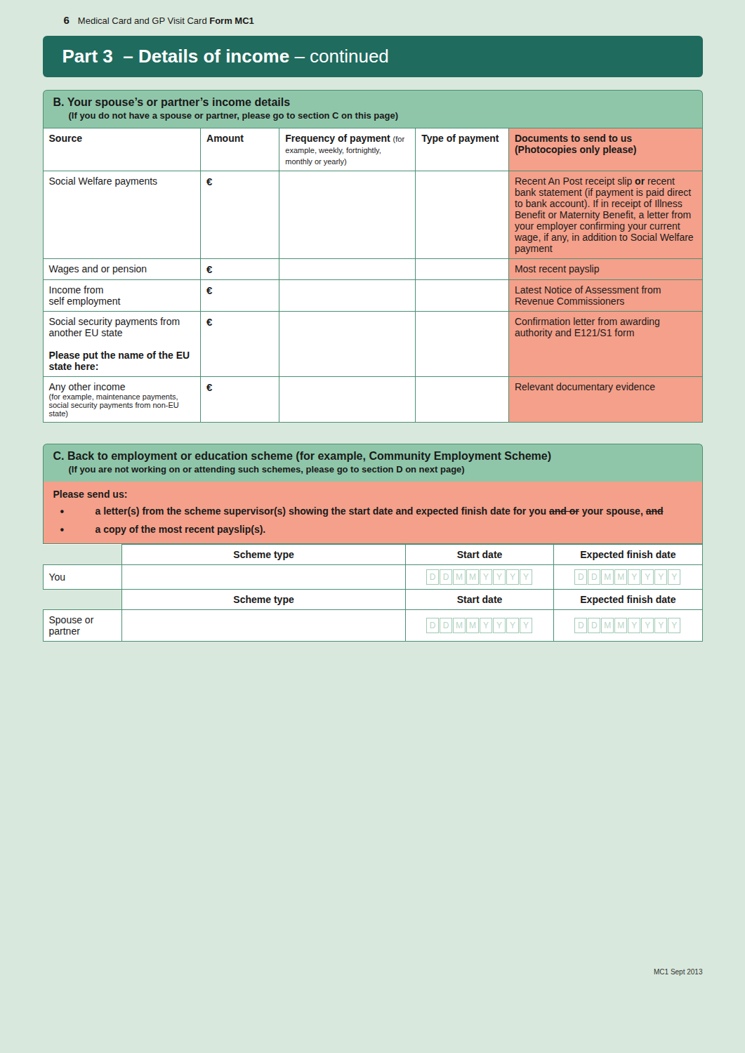6 Medical Card and GP Visit Card Form MC1
Part 3 – Details of income – continued
B. Your spouse’s or partner’s income details (If you do not have a spouse or partner, please go to section C on this page)
| Source | Amount | Frequency of payment (for example, weekly, fortnightly, monthly or yearly) | Type of payment | Documents to send to us (Photocopies only please) |
| --- | --- | --- | --- | --- |
| Social Welfare payments | € | | | Recent An Post receipt slip or recent bank statement (if payment is paid direct to bank account). If in receipt of Illness Benefit or Maternity Benefit, a letter from your employer confirming your current wage, if any, in addition to Social Welfare payment |
| Wages and or pension | € | | | Most recent payslip |
| Income from self employment | € | | | Latest Notice of Assessment from Revenue Commissioners |
| Social security payments from another EU state Please put the name of the EU state here: | € | | | Confirmation letter from awarding authority and E121/S1 form |
| Any other income (for example, maintenance payments, social security payments from non-EU state) | € | | | Relevant documentary evidence |
C. Back to employment or education scheme (for example, Community Employment Scheme) (If you are not working on or attending such schemes, please go to section D on next page)
Please send us:
a letter(s) from the scheme supervisor(s) showing the start date and expected finish date for you and or your spouse, and
a copy of the most recent payslip(s).
| | Scheme type | Start date | Expected finish date |
| You | | D D M M Y Y Y Y | D D M M Y Y Y Y |
| | Scheme type | Start date | Expected finish date |
| Spouse or partner | | D D M M Y Y Y Y | D D M M Y Y Y Y |
MC1 Sept 2013